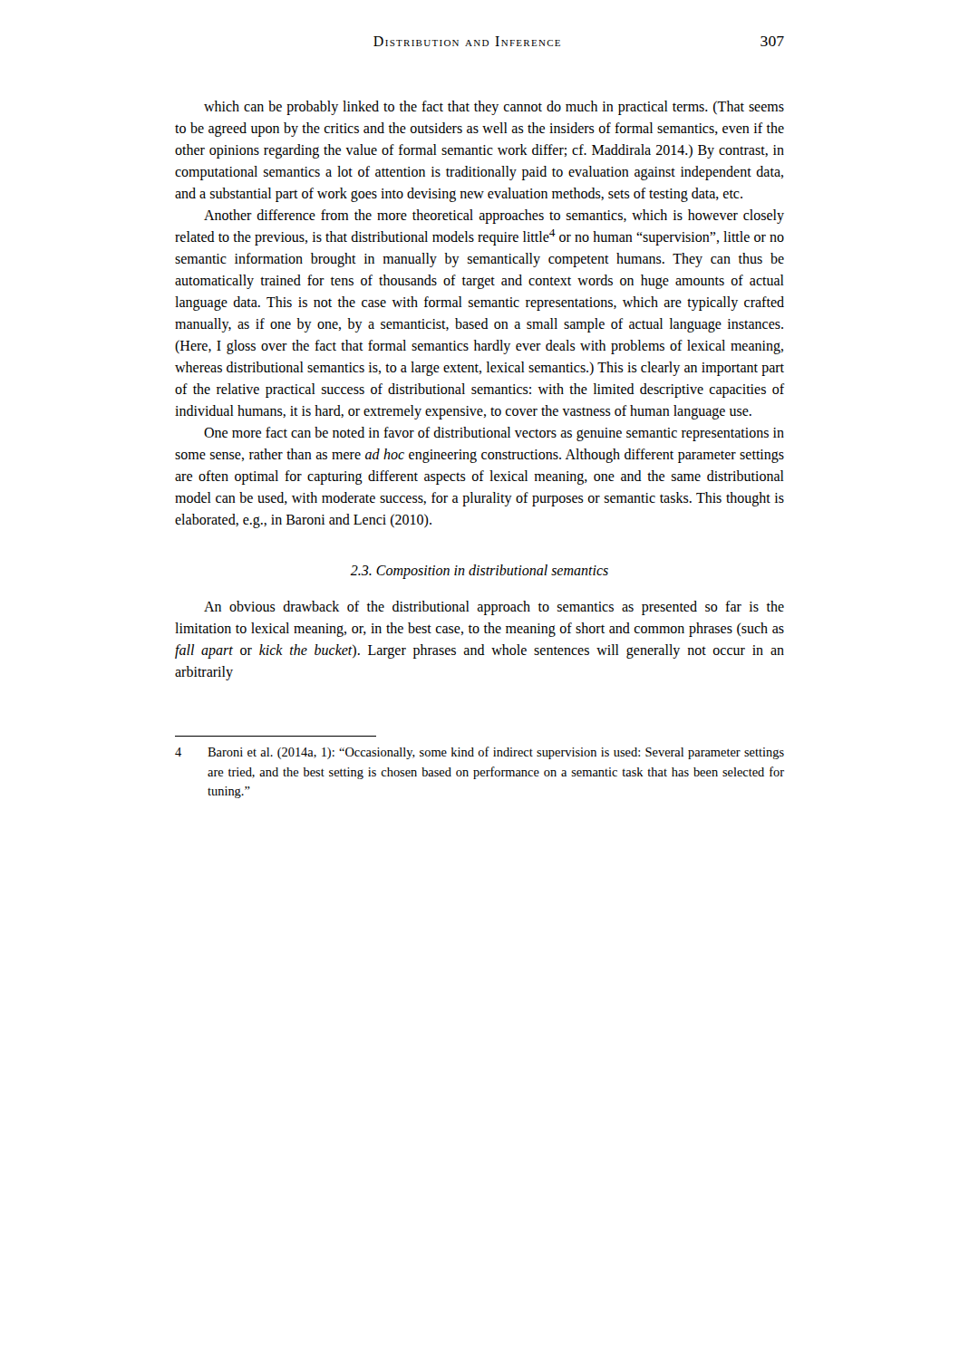Distribution and Inference 307
which can be probably linked to the fact that they cannot do much in practical terms. (That seems to be agreed upon by the critics and the outsiders as well as the insiders of formal semantics, even if the other opinions regarding the value of formal semantic work differ; cf. Maddirala 2014.) By contrast, in computational semantics a lot of attention is traditionally paid to evaluation against independent data, and a substantial part of work goes into devising new evaluation methods, sets of testing data, etc.
Another difference from the more theoretical approaches to semantics, which is however closely related to the previous, is that distributional models require little4 or no human “supervision”, little or no semantic information brought in manually by semantically competent humans. They can thus be automatically trained for tens of thousands of target and context words on huge amounts of actual language data. This is not the case with formal semantic representations, which are typically crafted manually, as if one by one, by a semanticist, based on a small sample of actual language instances. (Here, I gloss over the fact that formal semantics hardly ever deals with problems of lexical meaning, whereas distributional semantics is, to a large extent, lexical semantics.) This is clearly an important part of the relative practical success of distributional semantics: with the limited descriptive capacities of individual humans, it is hard, or extremely expensive, to cover the vastness of human language use.
One more fact can be noted in favor of distributional vectors as genuine semantic representations in some sense, rather than as mere ad hoc engineering constructions. Although different parameter settings are often optimal for capturing different aspects of lexical meaning, one and the same distributional model can be used, with moderate success, for a plurality of purposes or semantic tasks. This thought is elaborated, e.g., in Baroni and Lenci (2010).
2.3. Composition in distributional semantics
An obvious drawback of the distributional approach to semantics as presented so far is the limitation to lexical meaning, or, in the best case, to the meaning of short and common phrases (such as fall apart or kick the bucket). Larger phrases and whole sentences will generally not occur in an arbitrarily
4 Baroni et al. (2014a, 1): “Occasionally, some kind of indirect supervision is used: Several parameter settings are tried, and the best setting is chosen based on performance on a semantic task that has been selected for tuning.”